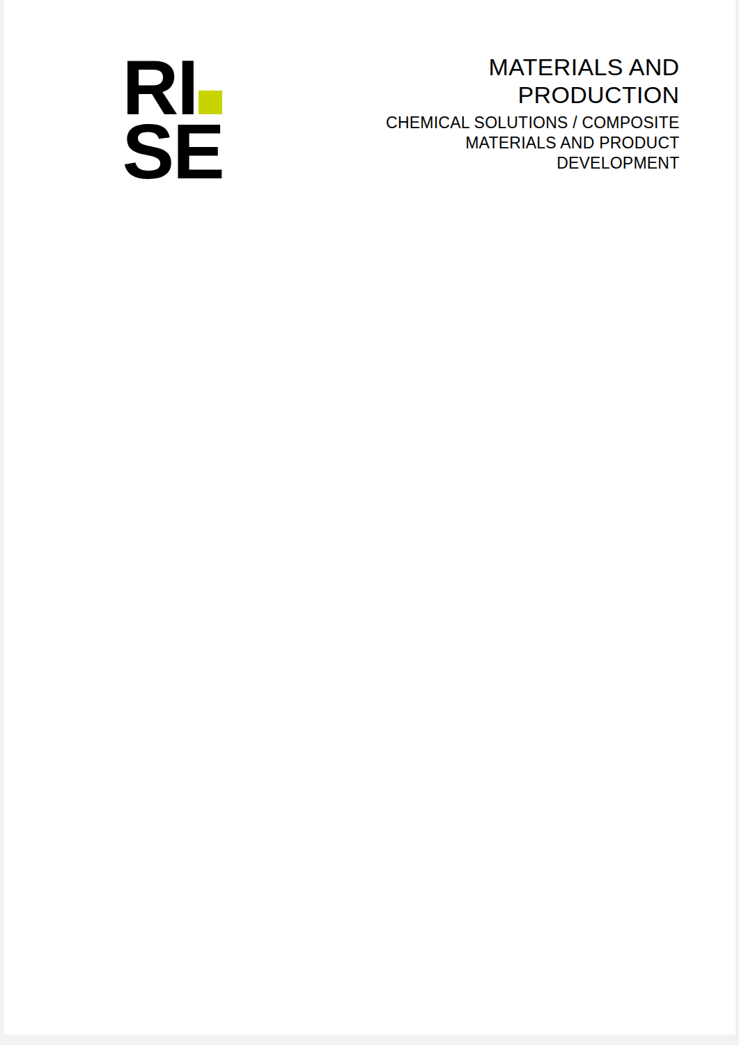RI SE
MATERIALS AND PRODUCTION
CHEMICAL SOLUTIONS / COMPOSITE MATERIALS AND PRODUCT DEVELOPMENT